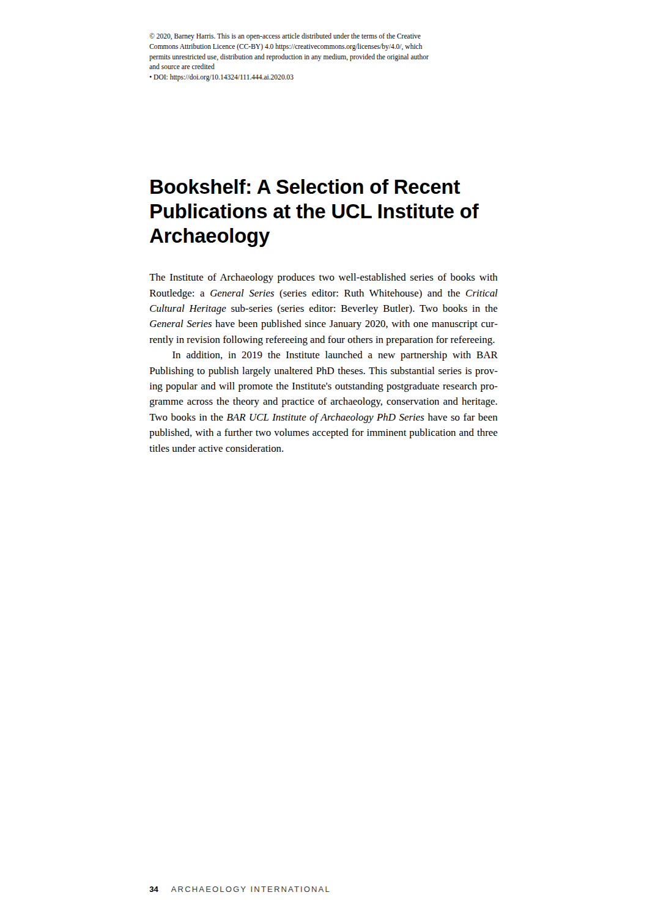© 2020, Barney Harris. This is an open-access article distributed under the terms of the Creative Commons Attribution Licence (CC-BY) 4.0 https://creativecommons.org/licenses/by/4.0/, which permits unrestricted use, distribution and reproduction in any medium, provided the original author and source are credited
• DOI: https://doi.org/10.14324/111.444.ai.2020.03
Bookshelf: A Selection of Recent Publications at the UCL Institute of Archaeology
The Institute of Archaeology produces two well-established series of books with Routledge: a General Series (series editor: Ruth Whitehouse) and the Critical Cultural Heritage sub-series (series editor: Beverley Butler). Two books in the General Series have been published since January 2020, with one manuscript currently in revision following refereeing and four others in preparation for refereeing.
In addition, in 2019 the Institute launched a new partnership with BAR Publishing to publish largely unaltered PhD theses. This substantial series is proving popular and will promote the Institute's outstanding postgraduate research programme across the theory and practice of archaeology, conservation and heritage. Two books in the BAR UCL Institute of Archaeology PhD Series have so far been published, with a further two volumes accepted for imminent publication and three titles under active consideration.
34 ARCHAEOLOGY INTERNATIONAL